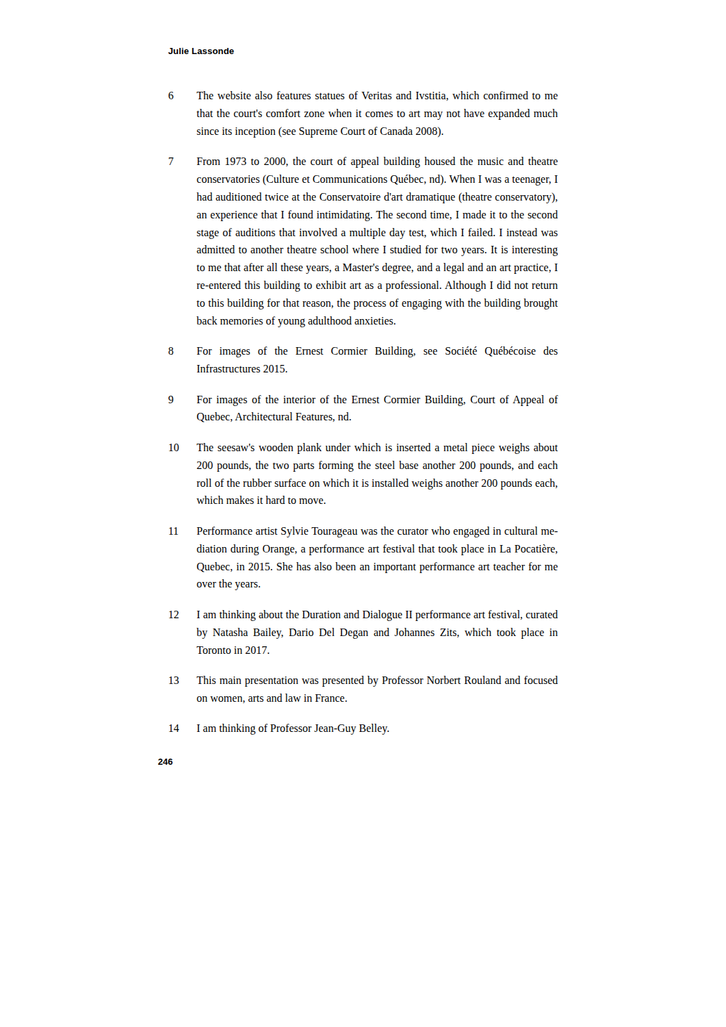Julie Lassonde
6 The website also features statues of Veritas and Ivstitia, which confirmed to me that the court's comfort zone when it comes to art may not have expanded much since its inception (see Supreme Court of Canada 2008).
7 From 1973 to 2000, the court of appeal building housed the music and theatre conservatories (Culture et Communications Québec, nd). When I was a teenager, I had auditioned twice at the Conservatoire d'art dramatique (theatre conservatory), an experience that I found intimidating. The second time, I made it to the second stage of auditions that involved a multiple day test, which I failed. I instead was admitted to another theatre school where I studied for two years. It is interesting to me that after all these years, a Master's degree, and a legal and an art practice, I re-entered this building to exhibit art as a professional. Although I did not return to this building for that reason, the process of engaging with the building brought back memories of young adulthood anxieties.
8 For images of the Ernest Cormier Building, see Société Québécoise des Infrastructures 2015.
9 For images of the interior of the Ernest Cormier Building, Court of Appeal of Quebec, Architectural Features, nd.
10 The seesaw's wooden plank under which is inserted a metal piece weighs about 200 pounds, the two parts forming the steel base another 200 pounds, and each roll of the rubber surface on which it is installed weighs another 200 pounds each, which makes it hard to move.
11 Performance artist Sylvie Tourageau was the curator who engaged in cultural mediation during Orange, a performance art festival that took place in La Pocatière, Quebec, in 2015. She has also been an important performance art teacher for me over the years.
12 I am thinking about the Duration and Dialogue II performance art festival, curated by Natasha Bailey, Dario Del Degan and Johannes Zits, which took place in Toronto in 2017.
13 This main presentation was presented by Professor Norbert Rouland and focused on women, arts and law in France.
14 I am thinking of Professor Jean-Guy Belley.
246